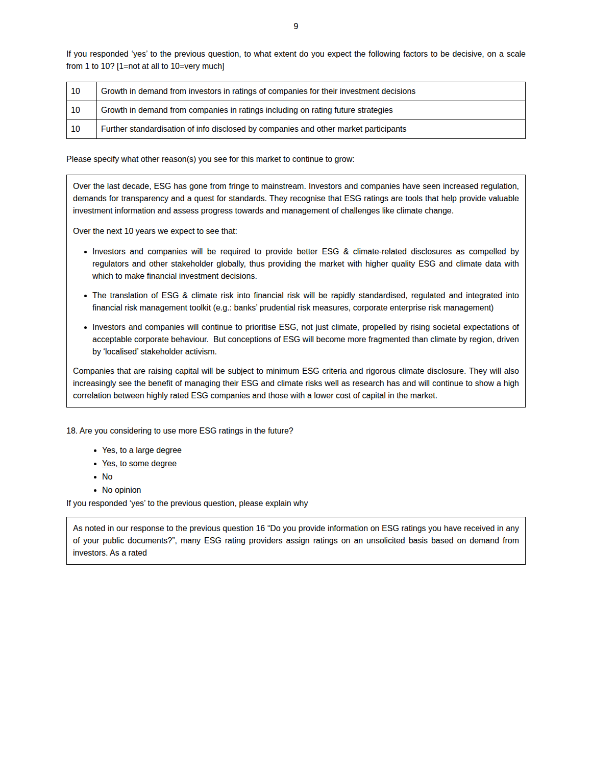9
If you responded ‘yes’ to the previous question, to what extent do you expect the following factors to be decisive, on a scale from 1 to 10? [1=not at all to 10=very much]
| 10 | Growth in demand from investors in ratings of companies for their investment decisions |
| 10 | Growth in demand from companies in ratings including on rating future strategies |
| 10 | Further standardisation of info disclosed by companies and other market participants |
Please specify what other reason(s) you see for this market to continue to grow:
Over the last decade, ESG has gone from fringe to mainstream. Investors and companies have seen increased regulation, demands for transparency and a quest for standards. They recognise that ESG ratings are tools that help provide valuable investment information and assess progress towards and management of challenges like climate change.
Over the next 10 years we expect to see that:
Investors and companies will be required to provide better ESG & climate-related disclosures as compelled by regulators and other stakeholder globally, thus providing the market with higher quality ESG and climate data with which to make financial investment decisions.
The translation of ESG & climate risk into financial risk will be rapidly standardised, regulated and integrated into financial risk management toolkit (e.g.: banks’ prudential risk measures, corporate enterprise risk management)
Investors and companies will continue to prioritise ESG, not just climate, propelled by rising societal expectations of acceptable corporate behaviour. But conceptions of ESG will become more fragmented than climate by region, driven by ‘localised’ stakeholder activism.
Companies that are raising capital will be subject to minimum ESG criteria and rigorous climate disclosure. They will also increasingly see the benefit of managing their ESG and climate risks well as research has and will continue to show a high correlation between highly rated ESG companies and those with a lower cost of capital in the market.
18. Are you considering to use more ESG ratings in the future?
Yes, to a large degree
Yes, to some degree
No
No opinion
If you responded ‘yes’ to the previous question, please explain why
As noted in our response to the previous question 16 “Do you provide information on ESG ratings you have received in any of your public documents?”, many ESG rating providers assign ratings on an unsolicited basis based on demand from investors. As a rated